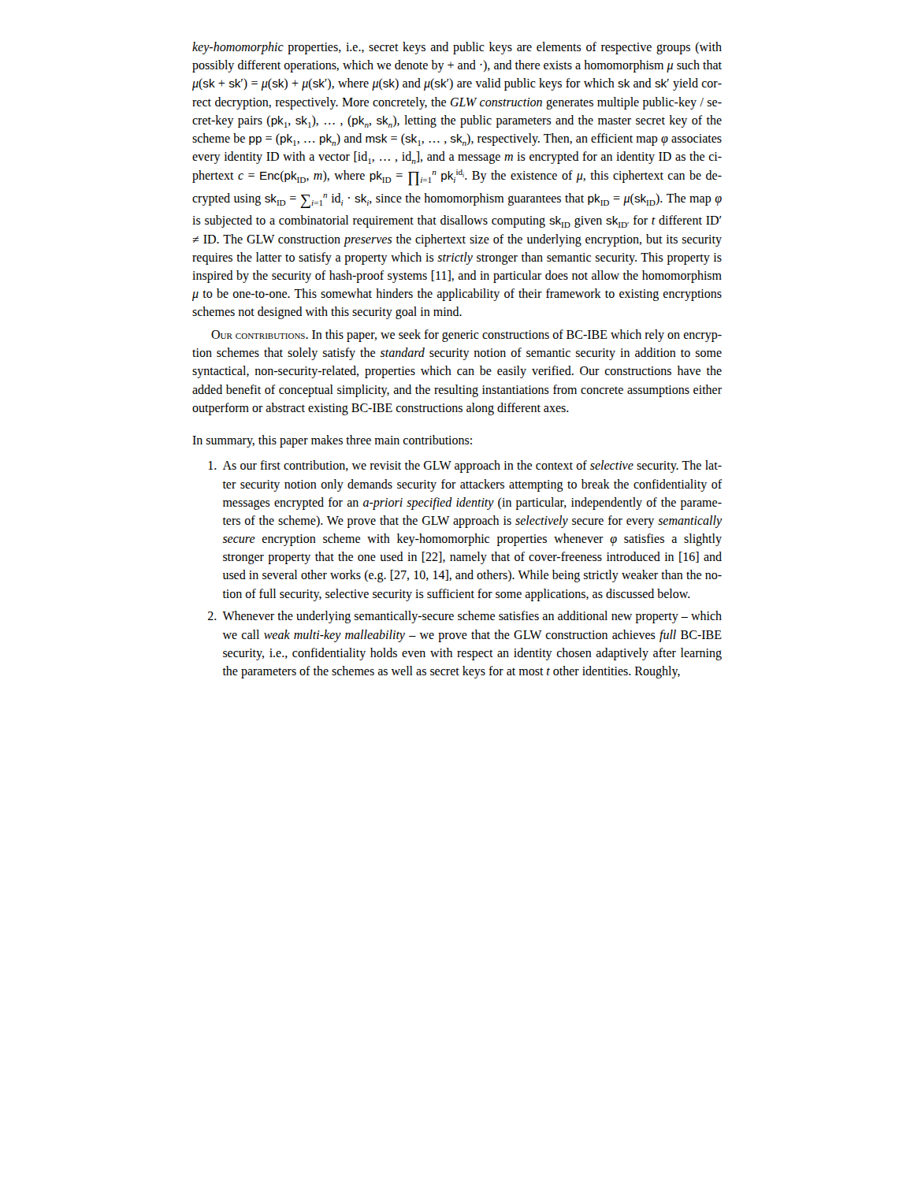key-homomorphic properties, i.e., secret keys and public keys are elements of respective groups (with possibly different operations, which we denote by + and ·), and there exists a homomorphism μ such that μ(sk + sk′) = μ(sk) + μ(sk′), where μ(sk) and μ(sk′) are valid public keys for which sk and sk′ yield correct decryption, respectively. More concretely, the GLW construction generates multiple public-key / secret-key pairs (pk1, sk1), … , (pkn, skn), letting the public parameters and the master secret key of the scheme be pp = (pk1, … pkn) and msk = (sk1, … , skn), respectively. Then, an efficient map φ associates every identity ID with a vector [id1, … , idn], and a message m is encrypted for an identity ID as the ciphertext c = Enc(pkID, m), where pkID = ∏i=1n pkiidi. By the existence of μ, this ciphertext can be decrypted using skID = ∑i=1n idi · ski, since the homomorphism guarantees that pkID = μ(skID). The map φ is subjected to a combinatorial requirement that disallows computing skID given skID′ for t different ID′ ≠ ID. The GLW construction preserves the ciphertext size of the underlying encryption, but its security requires the latter to satisfy a property which is strictly stronger than semantic security. This property is inspired by the security of hash-proof systems [11], and in particular does not allow the homomorphism μ to be one-to-one. This somewhat hinders the applicability of their framework to existing encryptions schemes not designed with this security goal in mind.
Our contributions. In this paper, we seek for generic constructions of BC-IBE which rely on encryption schemes that solely satisfy the standard security notion of semantic security in addition to some syntactical, non-security-related, properties which can be easily verified. Our constructions have the added benefit of conceptual simplicity, and the resulting instantiations from concrete assumptions either outperform or abstract existing BC-IBE constructions along different axes.
In summary, this paper makes three main contributions:
As our first contribution, we revisit the GLW approach in the context of selective security. The latter security notion only demands security for attackers attempting to break the confidentiality of messages encrypted for an a-priori specified identity (in particular, independently of the parameters of the scheme). We prove that the GLW approach is selectively secure for every semantically secure encryption scheme with key-homomorphic properties whenever φ satisfies a slightly stronger property that the one used in [22], namely that of cover-freeness introduced in [16] and used in several other works (e.g. [27, 10, 14], and others). While being strictly weaker than the notion of full security, selective security is sufficient for some applications, as discussed below.
Whenever the underlying semantically-secure scheme satisfies an additional new property – which we call weak multi-key malleability – we prove that the GLW construction achieves full BC-IBE security, i.e., confidentiality holds even with respect an identity chosen adaptively after learning the parameters of the schemes as well as secret keys for at most t other identities. Roughly,